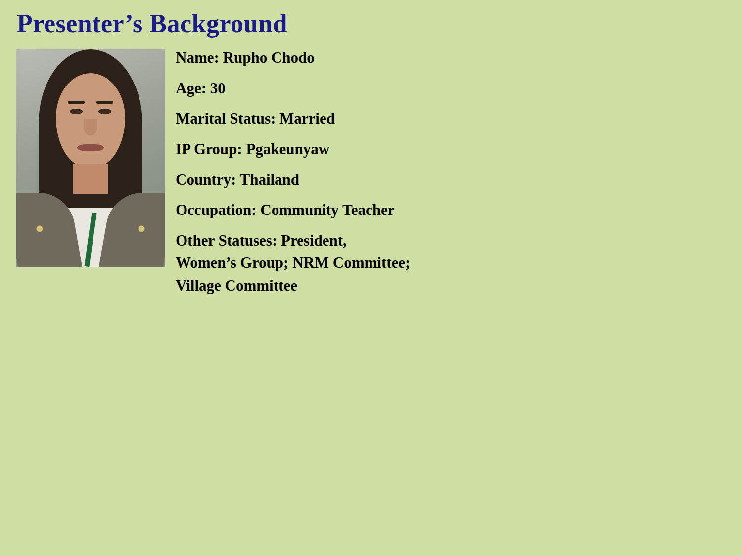Presenter’s Background
Name: Rupho Chodo
Age: 30
Marital Status: Married
IP Group: Pgakeunyaw
Country: Thailand
Occupation: Community Teacher
Other Statuses: President,
Women’s Group; NRM Committee;
Village Committee